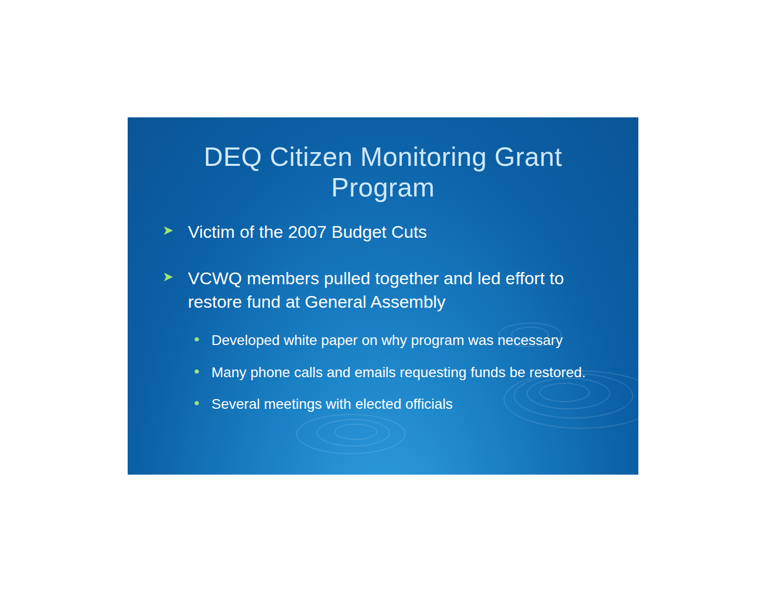DEQ Citizen Monitoring Grant
Program
Victim of the 2007 Budget Cuts
VCWQ members pulled together and led effort to restore fund at General Assembly
Developed white paper on why program was necessary
Many phone calls and emails requesting funds be restored.
Several meetings with elected officials